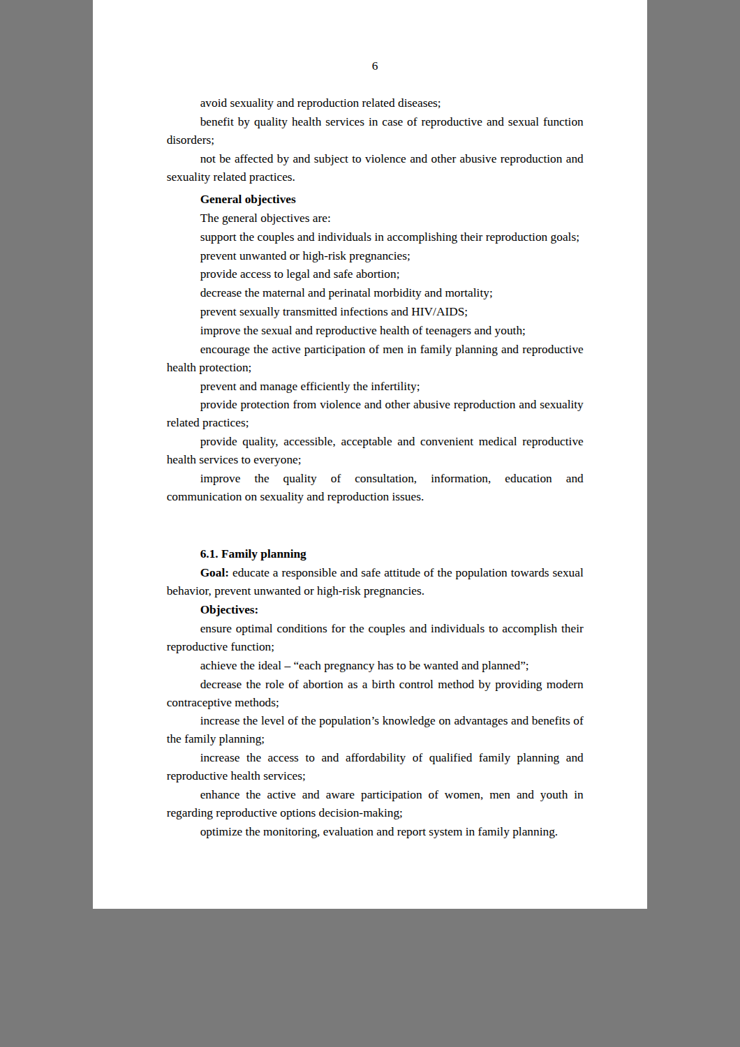6
avoid sexuality and reproduction related diseases;
benefit by quality health services in case of reproductive and sexual function disorders;
not be affected by and subject to violence and other abusive reproduction and sexuality related practices.
General objectives
The general objectives are:
support the couples and individuals in accomplishing their reproduction goals;
prevent unwanted or high-risk pregnancies;
provide access to legal and safe abortion;
decrease the maternal and perinatal morbidity and mortality;
prevent sexually transmitted infections and HIV/AIDS;
improve the sexual and reproductive health of teenagers and youth;
encourage the active participation of men in family planning and reproductive health protection;
prevent and manage efficiently the infertility;
provide protection from violence and other abusive reproduction and sexuality related practices;
provide quality, accessible, acceptable and convenient medical reproductive health services to everyone;
improve the quality of consultation, information, education and communication on sexuality and reproduction issues.
6.1. Family planning
Goal: educate a responsible and safe attitude of the population towards sexual behavior, prevent unwanted or high-risk pregnancies.
Objectives:
ensure optimal conditions for the couples and individuals to accomplish their reproductive function;
achieve the ideal – “each pregnancy has to be wanted and planned”;
decrease the role of abortion as a birth control method by providing modern contraceptive methods;
increase the level of the population’s knowledge on advantages and benefits of the family planning;
increase the access to and affordability of qualified family planning and reproductive health services;
enhance the active and aware participation of women, men and youth in regarding reproductive options decision-making;
optimize the monitoring, evaluation and report system in family planning.